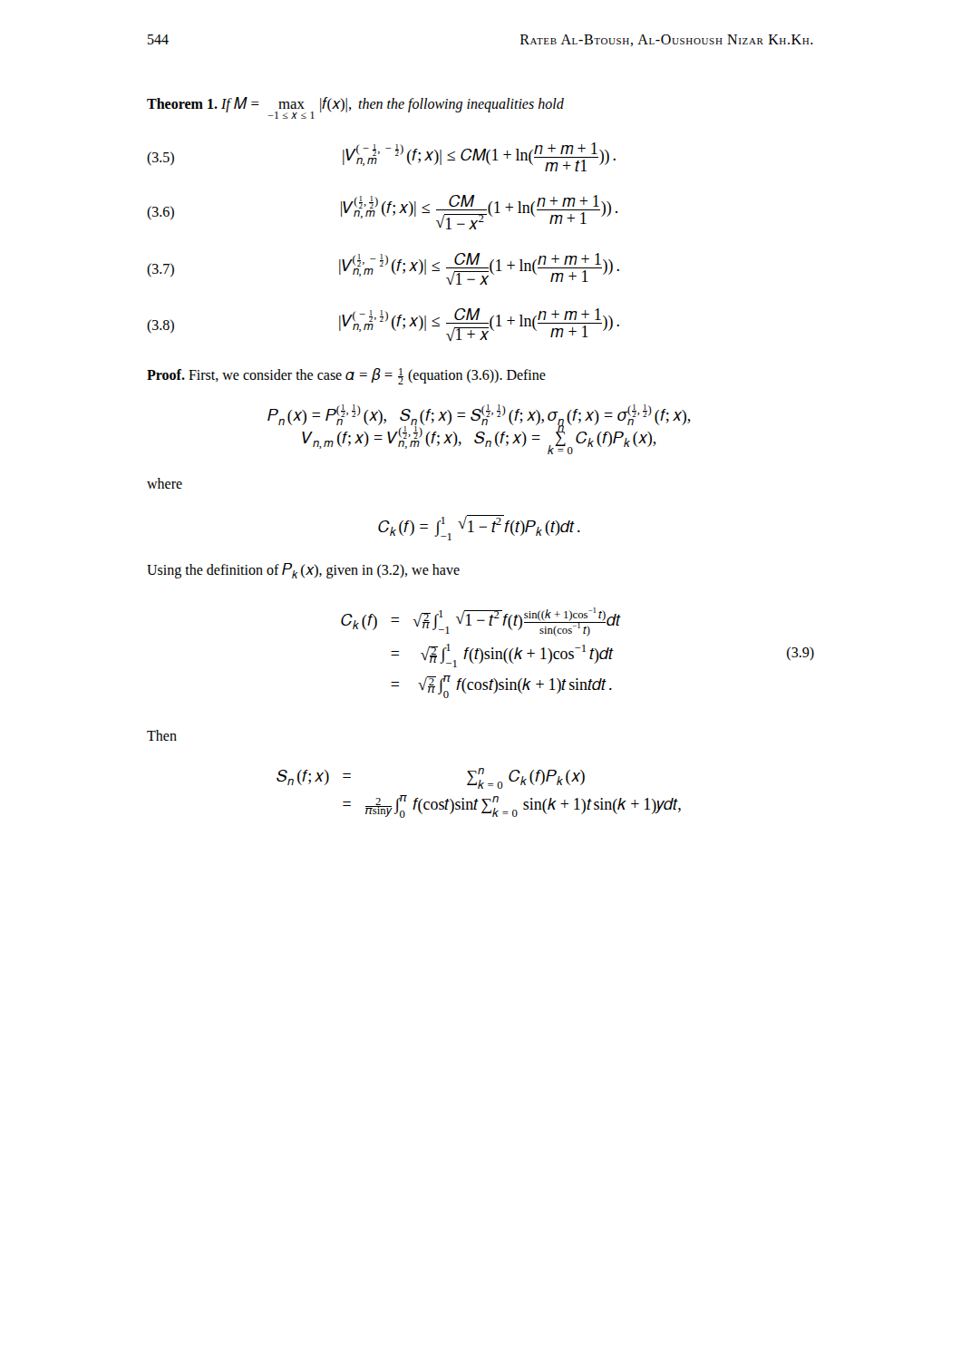544 Rateb Al-Btoush, Al-Oushoush Nizar Kh.Kh.
Theorem 1. If M= max −1≤x≤1 |f(x)| , then the following inequalities hold
(3.5)
| V n,m (−12,−12) (f;x) | ≤ CM ( 1+ln ( n+m+1 m+t1 ) ) .
(3.6)
| V n,m (12,12) (f;x) | ≤ CM 1−x2 ( 1+ln ( n+m+1 m+1 ) ) .
(3.7)
| V n,m (12,−12) (f;x) | ≤ CM 1−x ( 1+ln ( n+m+1 m+1 ) ) .
(3.8)
| V n,m (−12,12) (f;x) | ≤ CM 1+x ( 1+ln ( n+m+1 m+1 ) ) .
Proof. First, we consider the case α=β=12 (equation (3.6)). Define
Pn(x) = Pn(12,12) (x) , Sn(f;x) = Sn(12,12) (f;x) , σn(f;x) = σn(12,12) (f;x) , Vn,m (f;x) = Vn,m(12,12) (f;x) , Sn(f;x) = ∑ k=0 n Ck(f) Pk(x) ,
where
Ck(f) = ∫ −1 1 1−t2 f(t) Pk(t) dt .
Using the definition of Pk(x), given in (3.2), we have
Ck(f) = 2π ∫−11 1−t2 f(t) sin⁡((k+1)cos−1t) sin(cos−1t) dt = 2π ∫−11 f(t) sin⁡ ((k+1)cos−1t) dt = 2π ∫0π f(cos⁡t) sin⁡(k+1)t sin⁡t dt .
(3.9)
Then
Sn(f;x) = ∑ k=0 n Ck(f) Pk(x) = 2 πsin⁡y ∫0π f(cos⁡t) sin⁡t ∑ k=0 n sin⁡(k+1)t sin⁡(k+1)y dt ,